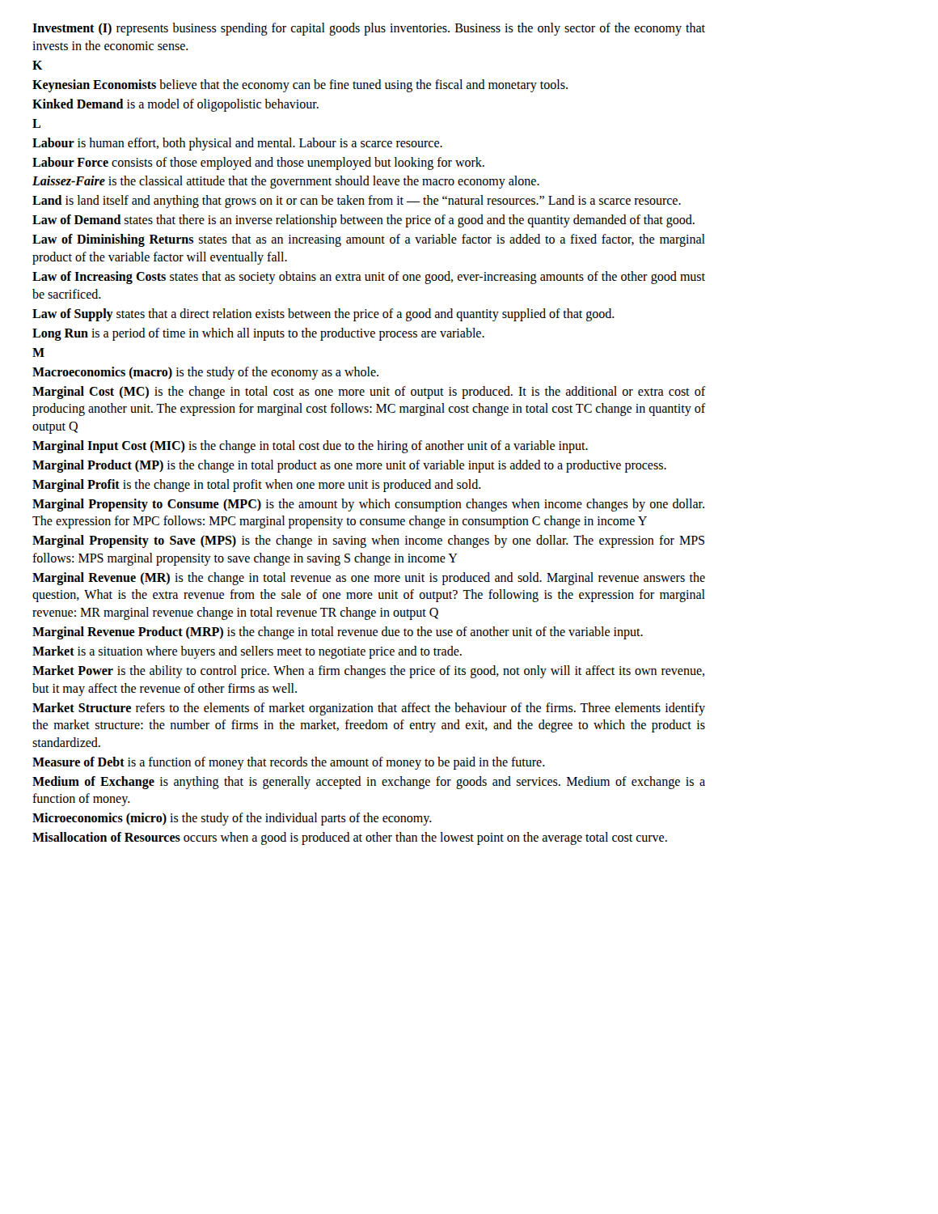Investment (I) represents business spending for capital goods plus inventories. Business is the only sector of the economy that invests in the economic sense.
K
Keynesian Economists believe that the economy can be fine tuned using the fiscal and monetary tools.
Kinked Demand is a model of oligopolistic behaviour.
L
Labour is human effort, both physical and mental. Labour is a scarce resource.
Labour Force consists of those employed and those unemployed but looking for work.
Laissez-Faire is the classical attitude that the government should leave the macro economy alone.
Land is land itself and anything that grows on it or can be taken from it — the “natural resources.” Land is a scarce resource.
Law of Demand states that there is an inverse relationship between the price of a good and the quantity demanded of that good.
Law of Diminishing Returns states that as an increasing amount of a variable factor is added to a fixed factor, the marginal product of the variable factor will eventually fall.
Law of Increasing Costs states that as society obtains an extra unit of one good, ever-increasing amounts of the other good must be sacrificed.
Law of Supply states that a direct relation exists between the price of a good and quantity supplied of that good.
Long Run is a period of time in which all inputs to the productive process are variable.
M
Macroeconomics (macro) is the study of the economy as a whole.
Marginal Cost (MC) is the change in total cost as one more unit of output is produced. It is the additional or extra cost of producing another unit. The expression for marginal cost follows: MC marginal cost change in total cost TC change in quantity of output Q
Marginal Input Cost (MIC) is the change in total cost due to the hiring of another unit of a variable input.
Marginal Product (MP) is the change in total product as one more unit of variable input is added to a productive process.
Marginal Profit is the change in total profit when one more unit is produced and sold.
Marginal Propensity to Consume (MPC) is the amount by which consumption changes when income changes by one dollar. The expression for MPC follows: MPC marginal propensity to consume change in consumption C change in income Y
Marginal Propensity to Save (MPS) is the change in saving when income changes by one dollar. The expression for MPS follows: MPS marginal propensity to save change in saving S change in income Y
Marginal Revenue (MR) is the change in total revenue as one more unit is produced and sold. Marginal revenue answers the question, What is the extra revenue from the sale of one more unit of output? The following is the expression for marginal revenue: MR marginal revenue change in total revenue TR change in output Q
Marginal Revenue Product (MRP) is the change in total revenue due to the use of another unit of the variable input.
Market is a situation where buyers and sellers meet to negotiate price and to trade.
Market Power is the ability to control price. When a firm changes the price of its good, not only will it affect its own revenue, but it may affect the revenue of other firms as well.
Market Structure refers to the elements of market organization that affect the behaviour of the firms. Three elements identify the market structure: the number of firms in the market, freedom of entry and exit, and the degree to which the product is standardized.
Measure of Debt is a function of money that records the amount of money to be paid in the future.
Medium of Exchange is anything that is generally accepted in exchange for goods and services. Medium of exchange is a function of money.
Microeconomics (micro) is the study of the individual parts of the economy.
Misallocation of Resources occurs when a good is produced at other than the lowest point on the average total cost curve.